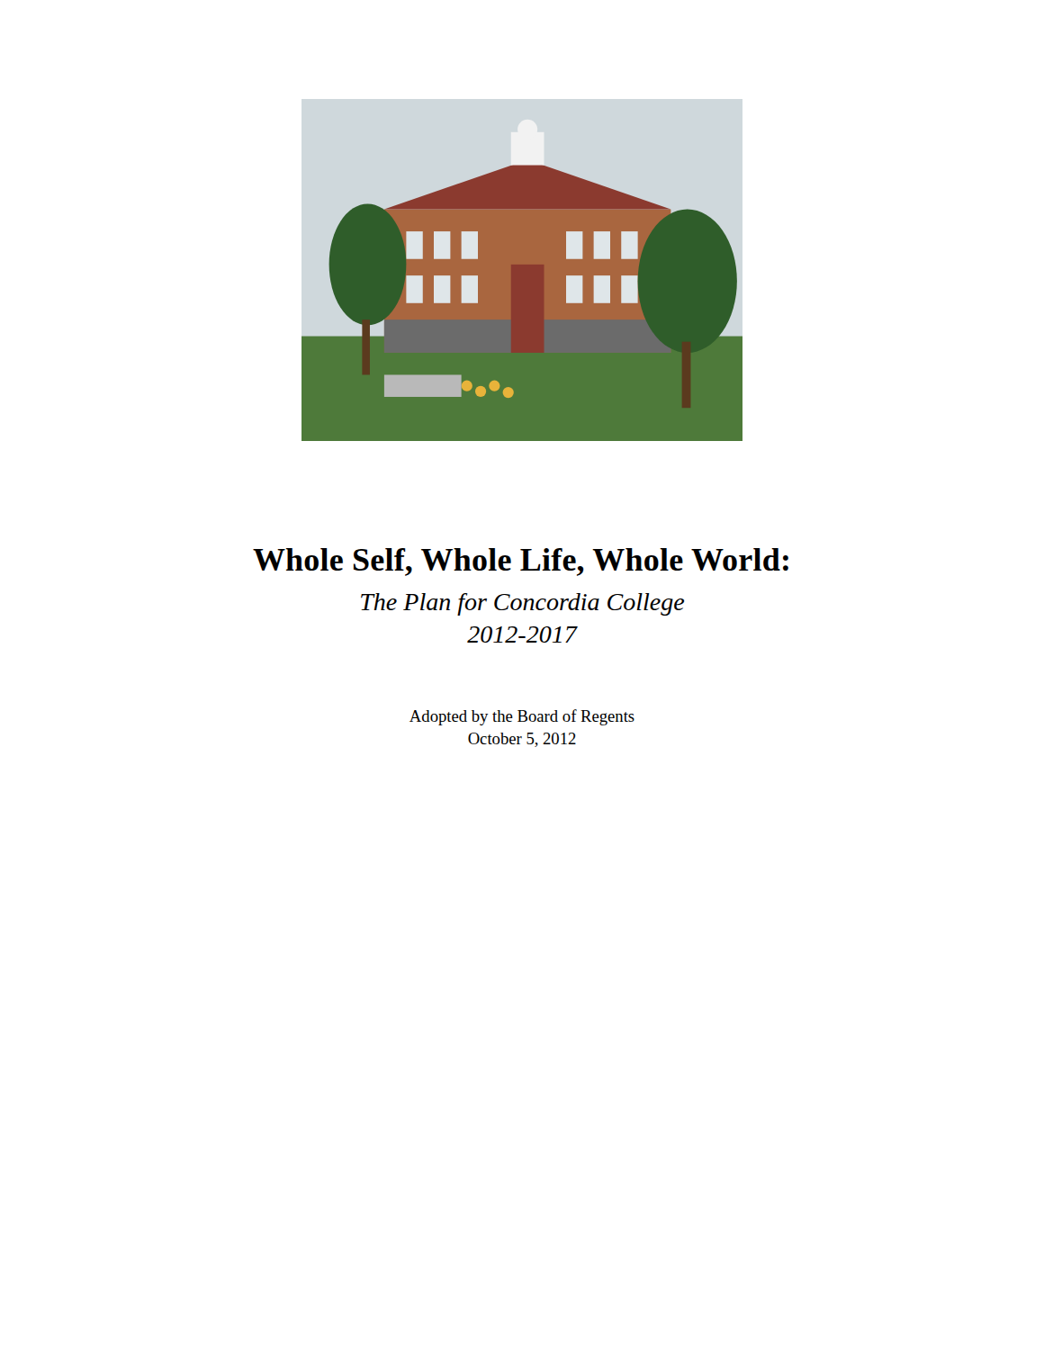Whole Self, Whole Life, Whole World:
The Plan for Concordia College
2012-2017
Adopted by the Board of Regents
October 5, 2012